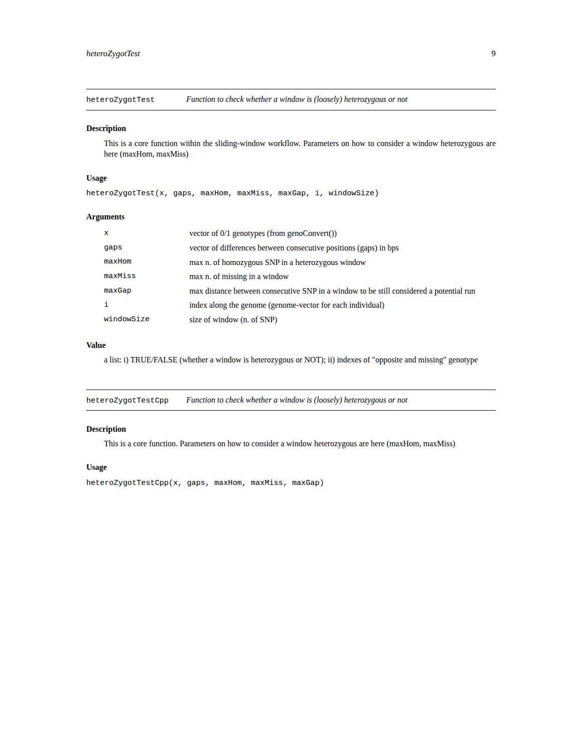heteroZygotTest 9
heteroZygotTest Function to check whether a window is (loosely) heterozygous or not
Description
This is a core function within the sliding-window workflow. Parameters on how to consider a window heterozygous are here (maxHom, maxMiss)
Usage
heteroZygotTest(x, gaps, maxHom, maxMiss, maxGap, i, windowSize)
Arguments
| x | vector of 0/1 genotypes (from genoConvert()) |
| gaps | vector of differences between consecutive positions (gaps) in bps |
| maxHom | max n. of homozygous SNP in a heterozygous window |
| maxMiss | max n. of missing in a window |
| maxGap | max distance between consecutive SNP in a window to be still considered a potential run |
| i | index along the genome (genome-vector for each individual) |
| windowSize | size of window (n. of SNP) |
Value
a list: i) TRUE/FALSE (whether a window is heterozygous or NOT); ii) indexes of "opposite and missing" genotype
heteroZygotTestCpp Function to check whether a window is (loosely) heterozygous or not
Description
This is a core function. Parameters on how to consider a window heterozygous are here (maxHom, maxMiss)
Usage
heteroZygotTestCpp(x, gaps, maxHom, maxMiss, maxGap)